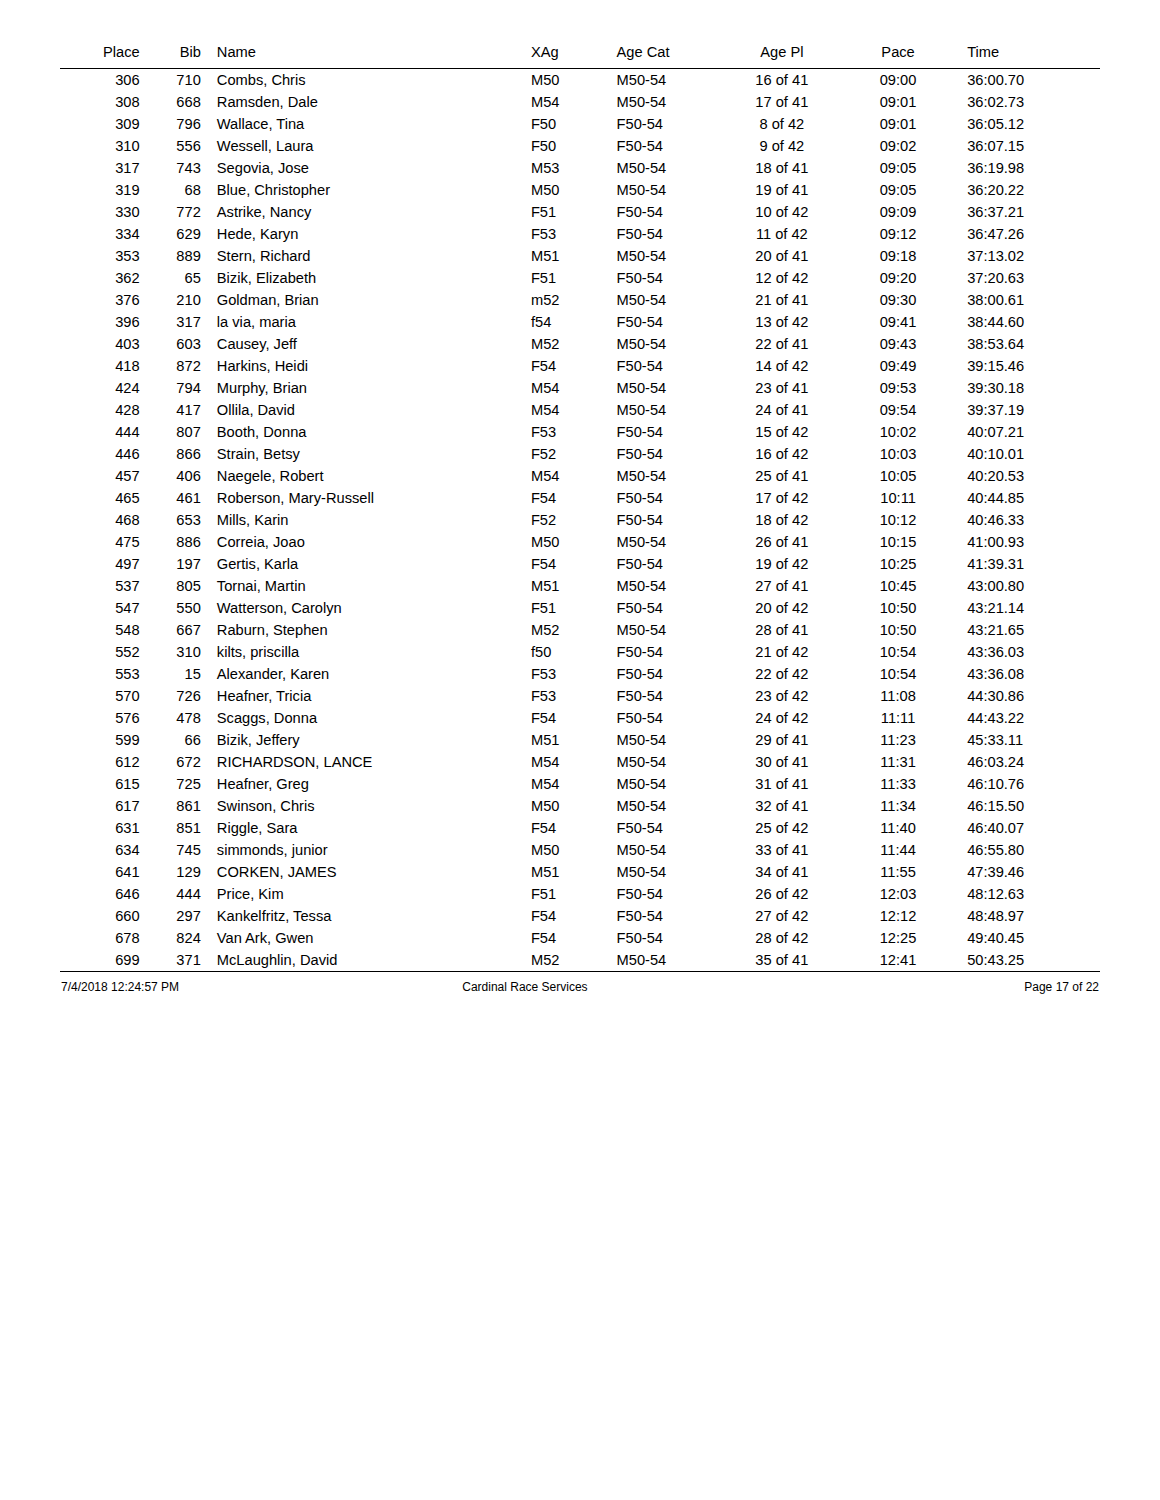| Place | Bib | Name | XAg | Age Cat | Age Pl | Pace | Time |
| --- | --- | --- | --- | --- | --- | --- | --- |
| 306 | 710 | Combs, Chris | M50 | M50-54 | 16 of 41 | 09:00 | 36:00.70 |
| 308 | 668 | Ramsden, Dale | M54 | M50-54 | 17 of 41 | 09:01 | 36:02.73 |
| 309 | 796 | Wallace, Tina | F50 | F50-54 | 8 of 42 | 09:01 | 36:05.12 |
| 310 | 556 | Wessell, Laura | F50 | F50-54 | 9 of 42 | 09:02 | 36:07.15 |
| 317 | 743 | Segovia, Jose | M53 | M50-54 | 18 of 41 | 09:05 | 36:19.98 |
| 319 | 68 | Blue, Christopher | M50 | M50-54 | 19 of 41 | 09:05 | 36:20.22 |
| 330 | 772 | Astrike, Nancy | F51 | F50-54 | 10 of 42 | 09:09 | 36:37.21 |
| 334 | 629 | Hede, Karyn | F53 | F50-54 | 11 of 42 | 09:12 | 36:47.26 |
| 353 | 889 | Stern, Richard | M51 | M50-54 | 20 of 41 | 09:18 | 37:13.02 |
| 362 | 65 | Bizik, Elizabeth | F51 | F50-54 | 12 of 42 | 09:20 | 37:20.63 |
| 376 | 210 | Goldman, Brian | m52 | M50-54 | 21 of 41 | 09:30 | 38:00.61 |
| 396 | 317 | la via, maria | f54 | F50-54 | 13 of 42 | 09:41 | 38:44.60 |
| 403 | 603 | Causey, Jeff | M52 | M50-54 | 22 of 41 | 09:43 | 38:53.64 |
| 418 | 872 | Harkins, Heidi | F54 | F50-54 | 14 of 42 | 09:49 | 39:15.46 |
| 424 | 794 | Murphy, Brian | M54 | M50-54 | 23 of 41 | 09:53 | 39:30.18 |
| 428 | 417 | Ollila, David | M54 | M50-54 | 24 of 41 | 09:54 | 39:37.19 |
| 444 | 807 | Booth, Donna | F53 | F50-54 | 15 of 42 | 10:02 | 40:07.21 |
| 446 | 866 | Strain, Betsy | F52 | F50-54 | 16 of 42 | 10:03 | 40:10.01 |
| 457 | 406 | Naegele, Robert | M54 | M50-54 | 25 of 41 | 10:05 | 40:20.53 |
| 465 | 461 | Roberson, Mary-Russell | F54 | F50-54 | 17 of 42 | 10:11 | 40:44.85 |
| 468 | 653 | Mills, Karin | F52 | F50-54 | 18 of 42 | 10:12 | 40:46.33 |
| 475 | 886 | Correia, Joao | M50 | M50-54 | 26 of 41 | 10:15 | 41:00.93 |
| 497 | 197 | Gertis, Karla | F54 | F50-54 | 19 of 42 | 10:25 | 41:39.31 |
| 537 | 805 | Tornai, Martin | M51 | M50-54 | 27 of 41 | 10:45 | 43:00.80 |
| 547 | 550 | Watterson, Carolyn | F51 | F50-54 | 20 of 42 | 10:50 | 43:21.14 |
| 548 | 667 | Raburn, Stephen | M52 | M50-54 | 28 of 41 | 10:50 | 43:21.65 |
| 552 | 310 | kilts, priscilla | f50 | F50-54 | 21 of 42 | 10:54 | 43:36.03 |
| 553 | 15 | Alexander, Karen | F53 | F50-54 | 22 of 42 | 10:54 | 43:36.08 |
| 570 | 726 | Heafner, Tricia | F53 | F50-54 | 23 of 42 | 11:08 | 44:30.86 |
| 576 | 478 | Scaggs, Donna | F54 | F50-54 | 24 of 42 | 11:11 | 44:43.22 |
| 599 | 66 | Bizik, Jeffery | M51 | M50-54 | 29 of 41 | 11:23 | 45:33.11 |
| 612 | 672 | RICHARDSON, LANCE | M54 | M50-54 | 30 of 41 | 11:31 | 46:03.24 |
| 615 | 725 | Heafner, Greg | M54 | M50-54 | 31 of 41 | 11:33 | 46:10.76 |
| 617 | 861 | Swinson, Chris | M50 | M50-54 | 32 of 41 | 11:34 | 46:15.50 |
| 631 | 851 | Riggle, Sara | F54 | F50-54 | 25 of 42 | 11:40 | 46:40.07 |
| 634 | 745 | simmonds, junior | M50 | M50-54 | 33 of 41 | 11:44 | 46:55.80 |
| 641 | 129 | CORKEN, JAMES | M51 | M50-54 | 34 of 41 | 11:55 | 47:39.46 |
| 646 | 444 | Price, Kim | F51 | F50-54 | 26 of 42 | 12:03 | 48:12.63 |
| 660 | 297 | Kankelfritz, Tessa | F54 | F50-54 | 27 of 42 | 12:12 | 48:48.97 |
| 678 | 824 | Van Ark, Gwen | F54 | F50-54 | 28 of 42 | 12:25 | 49:40.45 |
| 699 | 371 | McLaughlin, David | M52 | M50-54 | 35 of 41 | 12:41 | 50:43.25 |
| 7/4/2018 12:24:57 PM | Cardinal Race Services | Page 17 of 22 |